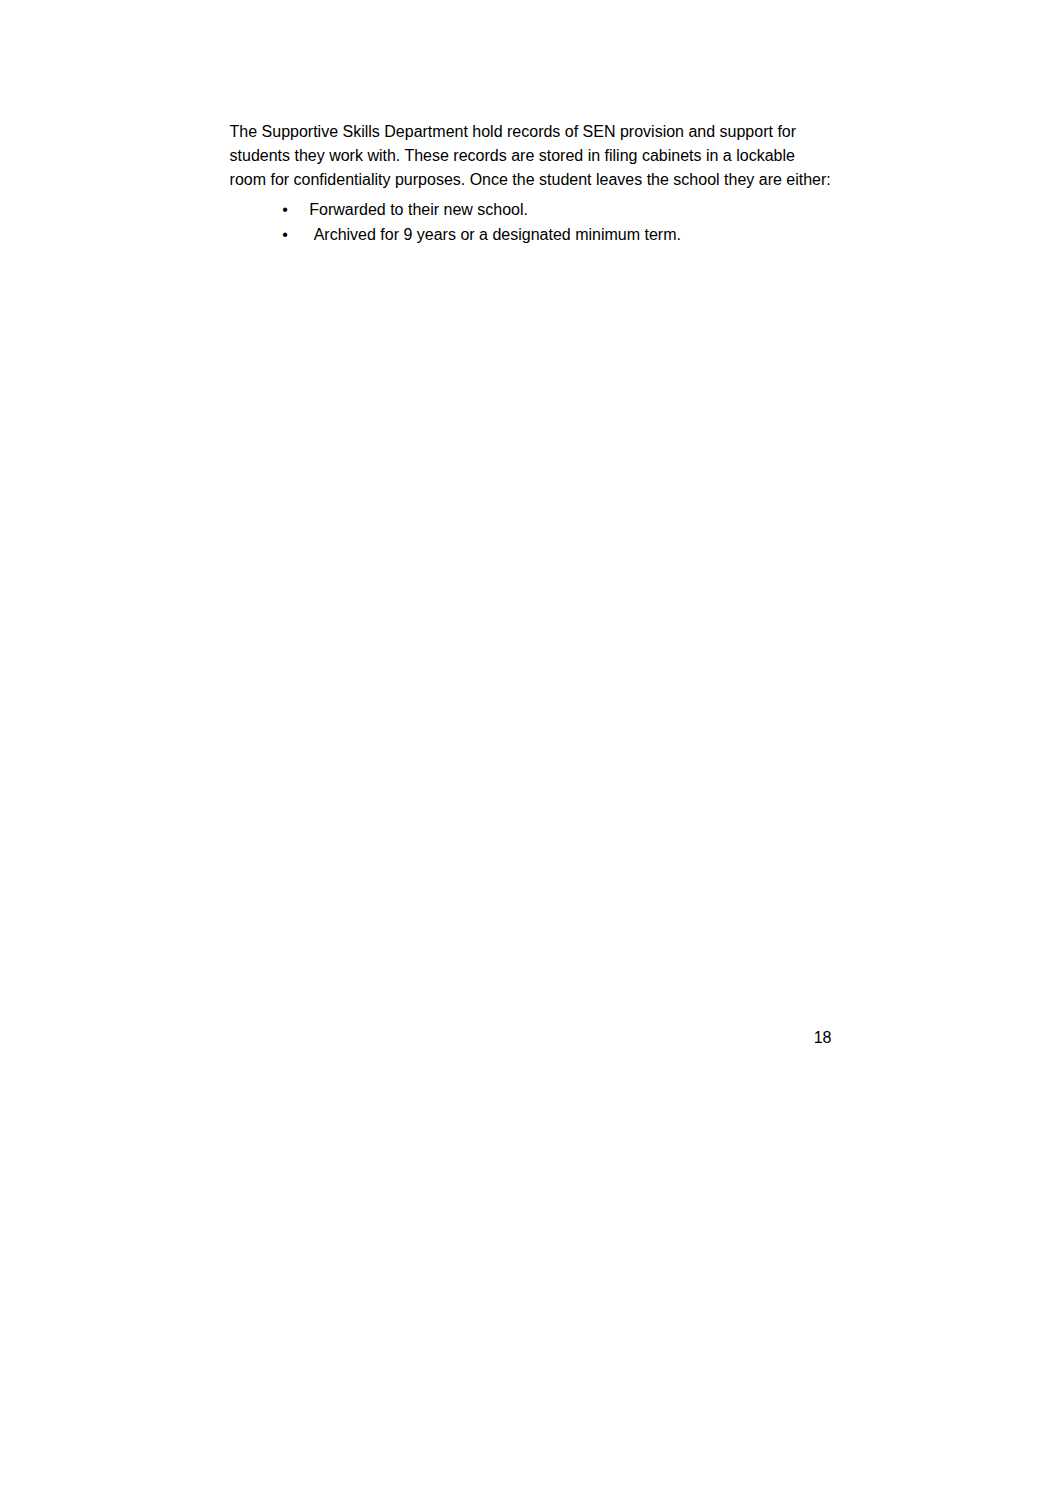The Supportive Skills Department hold records of SEN provision and support for students they work with. These records are stored in filing cabinets in a lockable room for confidentiality purposes. Once the student leaves the school they are either:
Forwarded to their new school.
Archived for 9 years or a designated minimum term.
18